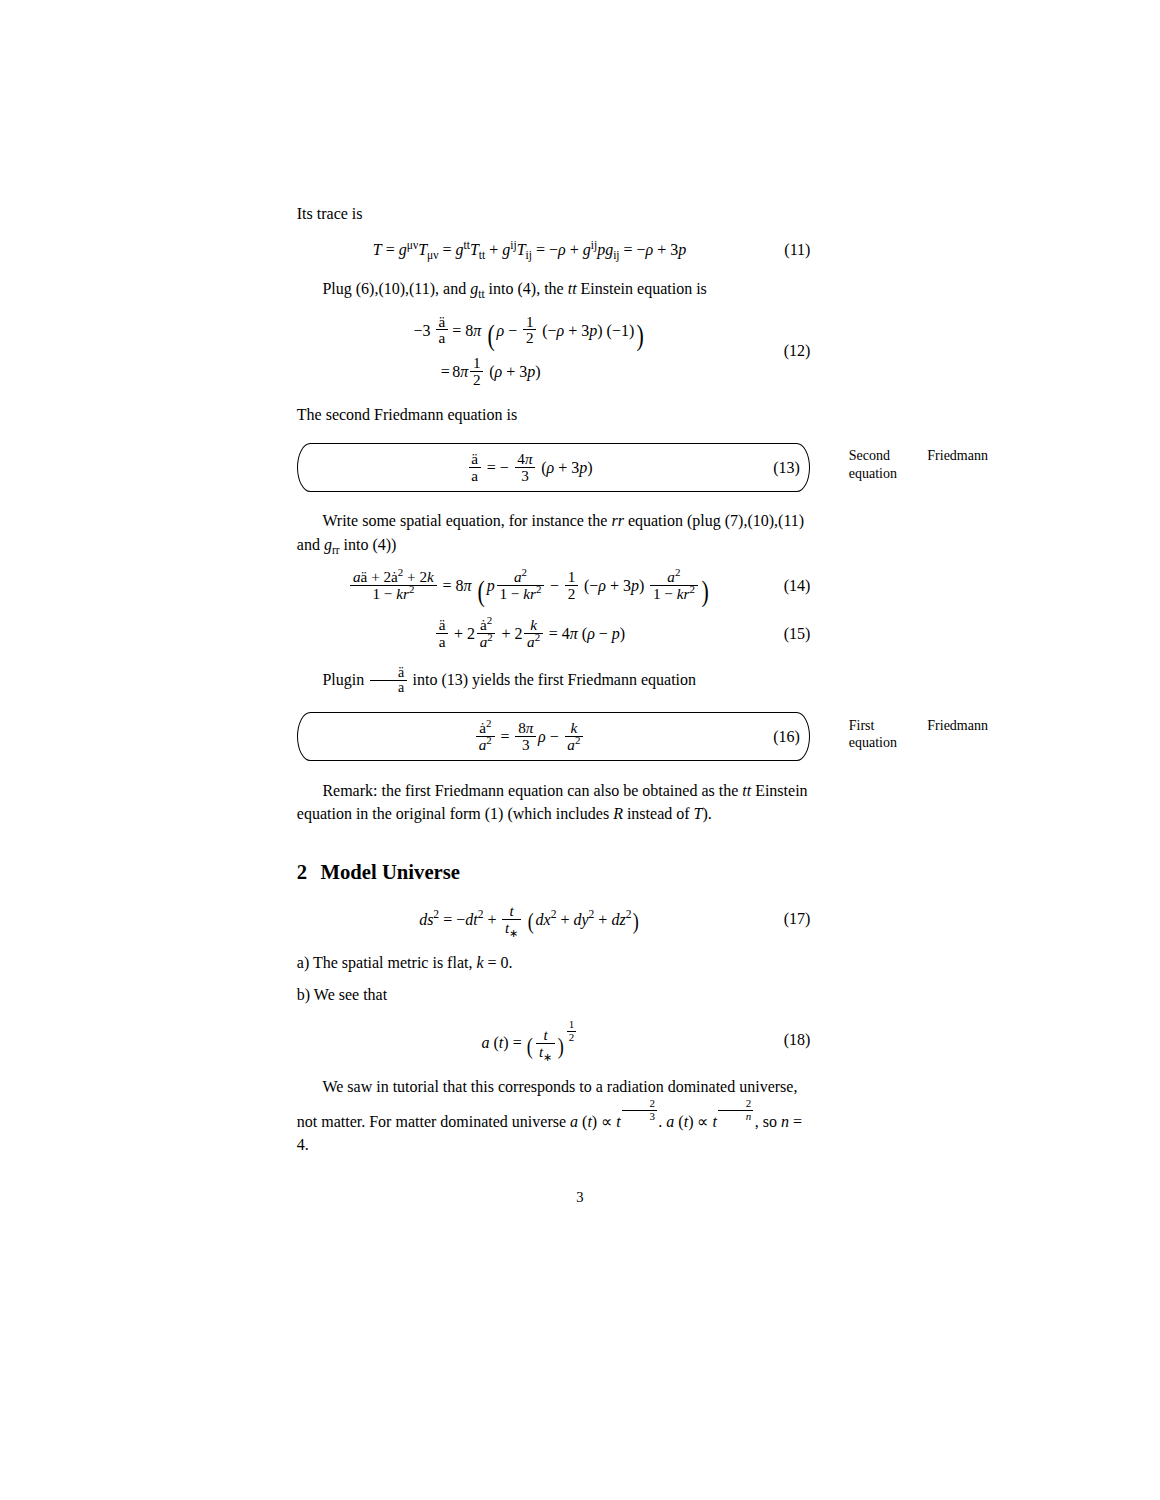Its trace is
T = gμνTμν = gttTtt + gijTij = −ρ + gijpgij = −ρ + 3p
(11)
Plug (6),(10),(11), and gtt into (4), the tt Einstein equation is
−3 äa = 8π (ρ − 12 (−ρ + 3p) (−1)) = 8π 12 (ρ + 3p)
(12)
The second Friedmann equation is
äa = − 4π 3 (ρ + 3p)
(13)
Second Friedmann equation
Write some spatial equation, for instance the rr equation (plug (7),(10),(11) and grr into (4))
aä + 2ȧ2 + 2k 1 − kr2 = 8π (pa21 − kr2 − 12 (−ρ + 3p) a21 − kr2)
(14)
äa + 2ȧ2 a2 + 2ka2 = 4π (ρ − p)
(15)
Plugin äa into (13) yields the first Friedmann equation
ȧ2 a2 = 8π 3 ρ − ka2
(16)
First Friedmann equation
Remark: the first Friedmann equation can also be obtained as the tt Einstein equation in the original form (1) (which includes R instead of T).
2 Model Universe
ds2 = −dt2 + tt∗ (dx2 + dy2 + dz2)
(17)
a) The spatial metric is flat, k = 0.
b) We see that
a (t) = (tt∗)12
(18)
We saw in tutorial that this corresponds to a radiation dominated universe, not matter. For matter dominated universe a (t) ∝ t23. a (t) ∝ t2 n, so n = 4.
3